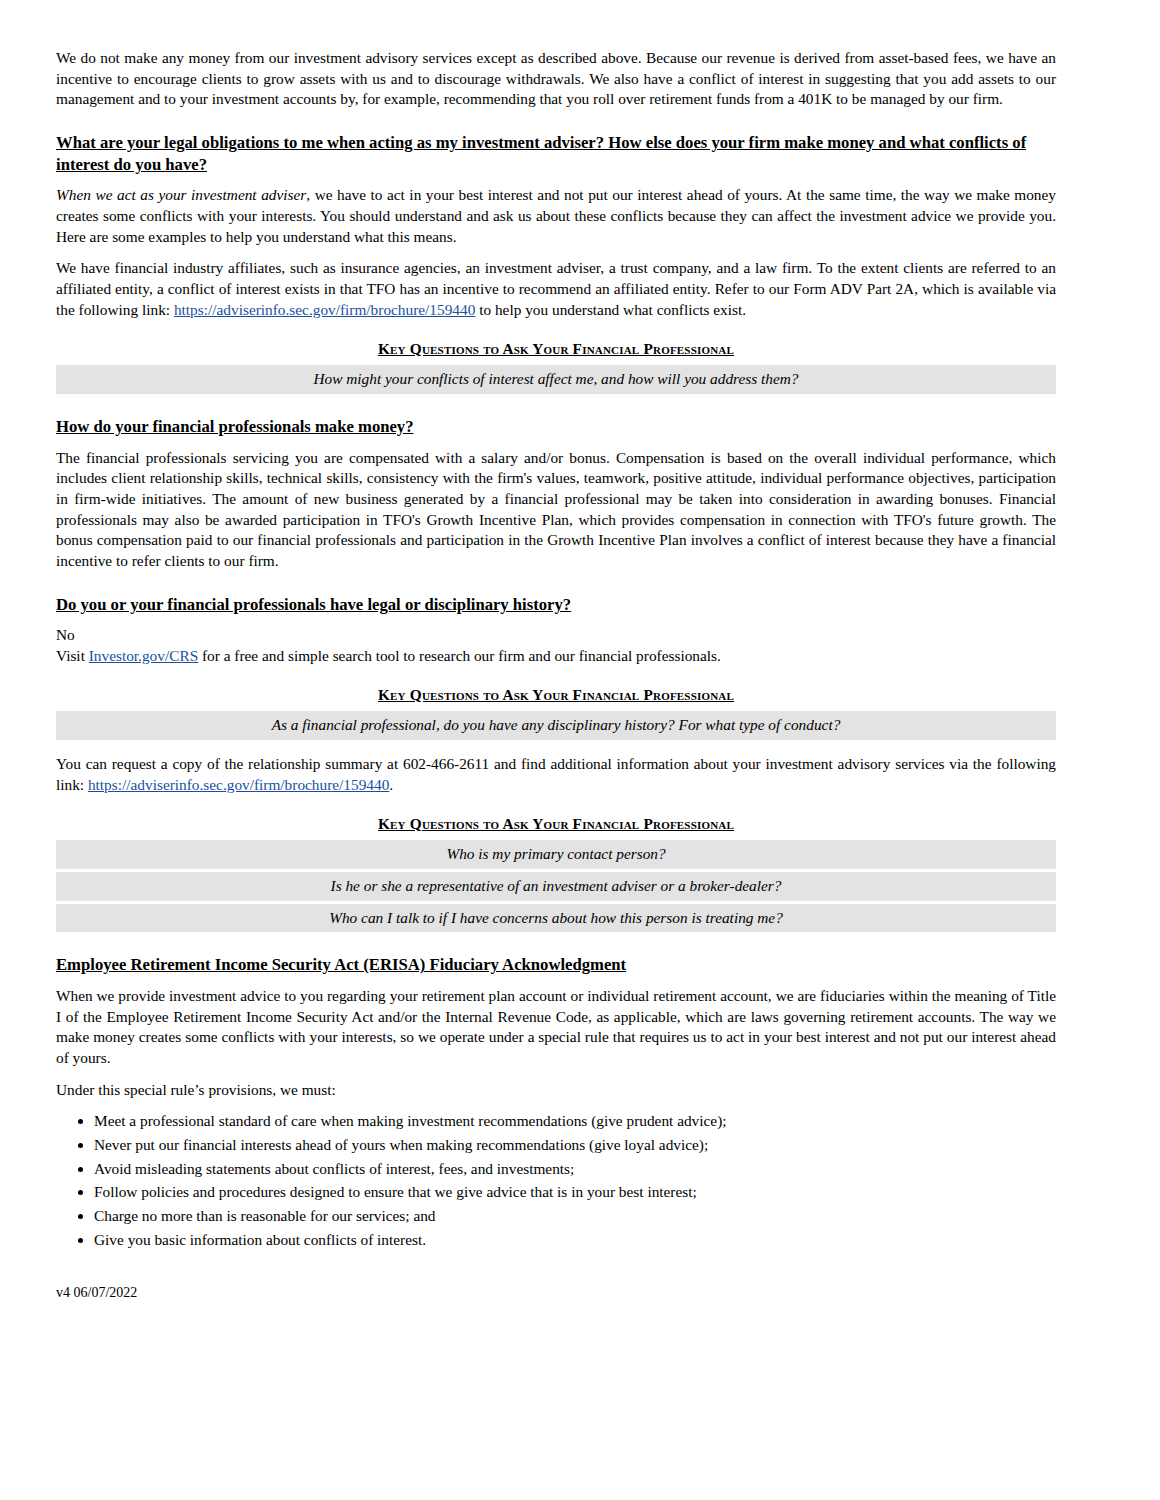We do not make any money from our investment advisory services except as described above. Because our revenue is derived from asset-based fees, we have an incentive to encourage clients to grow assets with us and to discourage withdrawals. We also have a conflict of interest in suggesting that you add assets to our management and to your investment accounts by, for example, recommending that you roll over retirement funds from a 401K to be managed by our firm.
What are your legal obligations to me when acting as my investment adviser? How else does your firm make money and what conflicts of interest do you have?
When we act as your investment adviser, we have to act in your best interest and not put our interest ahead of yours. At the same time, the way we make money creates some conflicts with your interests. You should understand and ask us about these conflicts because they can affect the investment advice we provide you. Here are some examples to help you understand what this means.
We have financial industry affiliates, such as insurance agencies, an investment adviser, a trust company, and a law firm. To the extent clients are referred to an affiliated entity, a conflict of interest exists in that TFO has an incentive to recommend an affiliated entity. Refer to our Form ADV Part 2A, which is available via the following link: https://adviserinfo.sec.gov/firm/brochure/159440 to help you understand what conflicts exist.
Key Questions to Ask Your Financial Professional
How might your conflicts of interest affect me, and how will you address them?
How do your financial professionals make money?
The financial professionals servicing you are compensated with a salary and/or bonus. Compensation is based on the overall individual performance, which includes client relationship skills, technical skills, consistency with the firm's values, teamwork, positive attitude, individual performance objectives, participation in firm-wide initiatives. The amount of new business generated by a financial professional may be taken into consideration in awarding bonuses. Financial professionals may also be awarded participation in TFO's Growth Incentive Plan, which provides compensation in connection with TFO's future growth. The bonus compensation paid to our financial professionals and participation in the Growth Incentive Plan involves a conflict of interest because they have a financial incentive to refer clients to our firm.
Do you or your financial professionals have legal or disciplinary history?
No
Visit Investor.gov/CRS for a free and simple search tool to research our firm and our financial professionals.
Key Questions to Ask Your Financial Professional
As a financial professional, do you have any disciplinary history? For what type of conduct?
You can request a copy of the relationship summary at 602-466-2611 and find additional information about your investment advisory services via the following link: https://adviserinfo.sec.gov/firm/brochure/159440.
Key Questions to Ask Your Financial Professional
Who is my primary contact person?
Is he or she a representative of an investment adviser or a broker-dealer?
Who can I talk to if I have concerns about how this person is treating me?
Employee Retirement Income Security Act (ERISA) Fiduciary Acknowledgment
When we provide investment advice to you regarding your retirement plan account or individual retirement account, we are fiduciaries within the meaning of Title I of the Employee Retirement Income Security Act and/or the Internal Revenue Code, as applicable, which are laws governing retirement accounts. The way we make money creates some conflicts with your interests, so we operate under a special rule that requires us to act in your best interest and not put our interest ahead of yours.
Under this special rule’s provisions, we must:
Meet a professional standard of care when making investment recommendations (give prudent advice);
Never put our financial interests ahead of yours when making recommendations (give loyal advice);
Avoid misleading statements about conflicts of interest, fees, and investments;
Follow policies and procedures designed to ensure that we give advice that is in your best interest;
Charge no more than is reasonable for our services; and
Give you basic information about conflicts of interest.
v4 06/07/2022